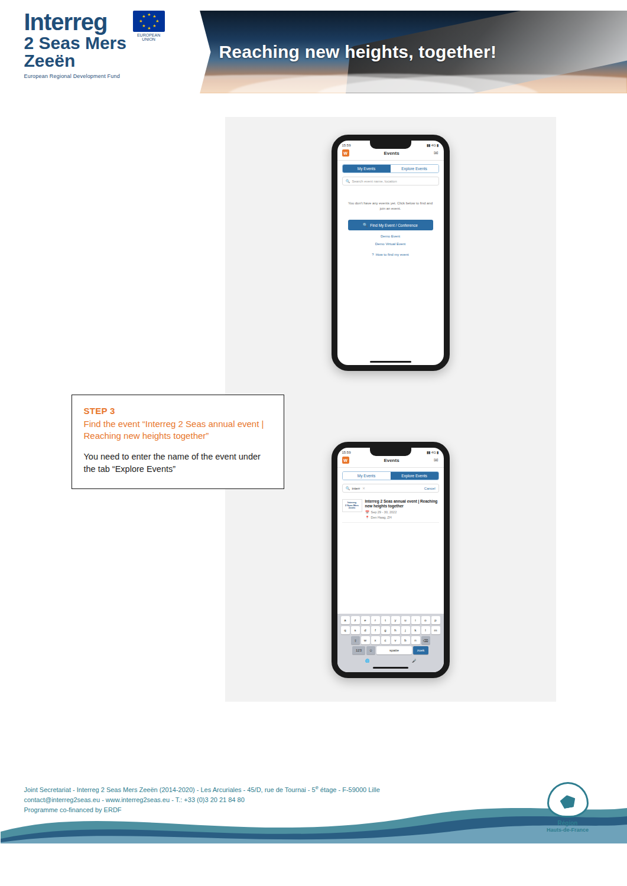Interreg
2 Seas Mers Zeeën
European Regional Development Fund
★ ★ ★ ★ ★ ★ ★ ★
EUROPEAN UNION
Reaching new heights, together!
15:59▮▮ 4G ▮
W
Events
✉
My Events
Explore Events
🔍Search event name, location
You don't have any events yet. Click below to find and join an event.
🔍Find My Event / Conference
Demo Event
Demo Virtual Event
?How to find my event
15:59▮▮ 4G ▮
W
Events
✉
My Events
Explore Events
🔍interr ✕ Cancel
Interreg
2 Seas Mers Zeeën
Interreg 2 Seas annual event | Reaching new heights together
📅Sep 29 - 30, 2022
📍Den Haag, ZH
a
z
e
r
t
y
u
i
o
p
q
s
d
f
g
h
j
k
l
m
⇧
w
x
c
v
b
n
⌫
123
☺
spatie
zoek
🌐
🎤
STEP 3
Find the event “Interreg 2 Seas annual event | Reaching new heights together”
You need to enter the name of the event under the tab “Explore Events”
Joint Secretariat - Interreg 2 Seas Mers Zeeën (2014-2020) - Les Arcuriales - 45/D, rue de Tournai - 5e étage - F-59000 Lille
contact@interreg2seas.eu - www.interreg2seas.eu - T.: +33 (0)3 20 21 84 80
Programme co-financed by ERDF
RégionHauts-de-France